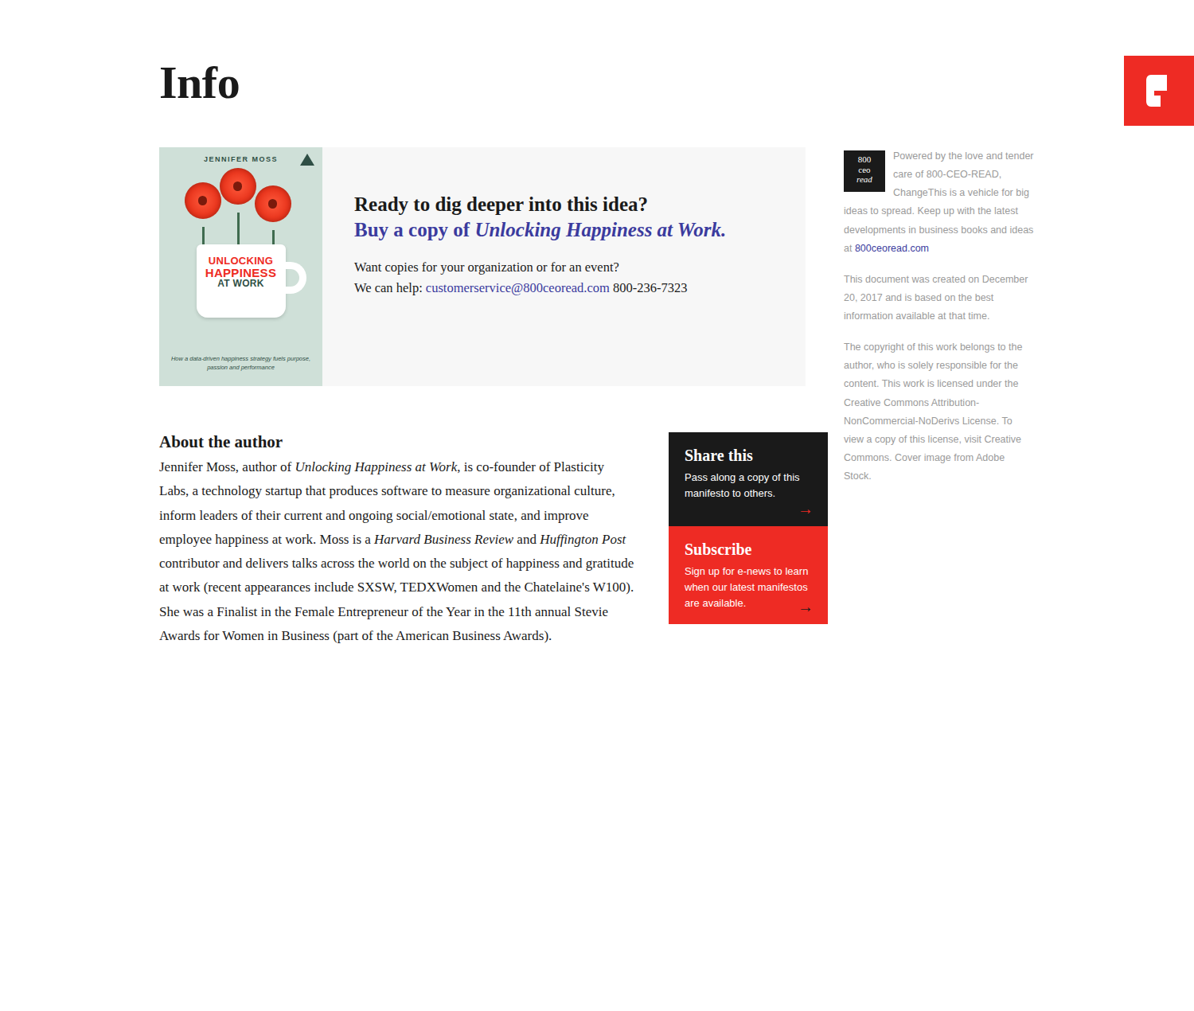Info
JENNIFER MOSS
UNLOCKING HAPPINESS AT WORK
How a data-driven happiness strategy fuels purpose, passion and performance
Ready to dig deeper into this idea?
Buy a copy of Unlocking Happiness at Work.
Want copies for your organization or for an event?
We can help: customerservice@800ceoread.com 800-236-7323
800
ceo
read Powered by the love and tender care of 800-CEO-READ, ChangeThis is a vehicle for big ideas to spread. Keep up with the latest developments in business books and ideas at 800ceoread.com
This document was created on December 20, 2017 and is based on the best information available at that time.
The copyright of this work belongs to the author, who is solely responsible for the content. This work is licensed under the Creative Commons Attribution-NonCommercial-NoDerivs License. To view a copy of this license, visit Creative Commons. Cover image from Adobe Stock.
About the author
Jennifer Moss, author of Unlocking Happiness at Work, is co-founder of Plasticity Labs, a technology startup that produces software to measure organizational culture, inform leaders of their current and ongoing social/emotional state, and improve employee happiness at work. Moss is a Harvard Business Review and Huffington Post contributor and delivers talks across the world on the subject of happiness and gratitude at work (recent appearances include SXSW, TEDXWomen and the Chatelaine's W100). She was a Finalist in the Female Entrepreneur of the Year in the 11th annual Stevie Awards for Women in Business (part of the American Business Awards).
Share this
Pass along a copy of this manifesto to others.
→
Subscribe
Sign up for e-news to learn when our latest manifestos are available.
→